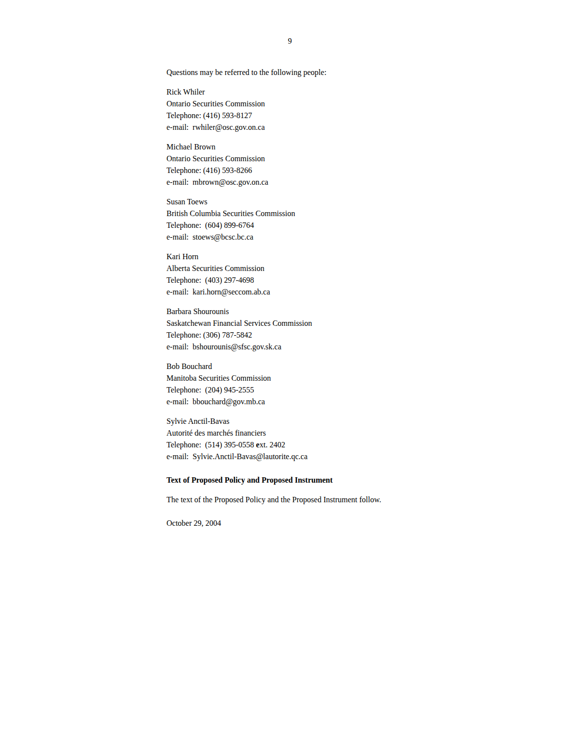9
Questions may be referred to the following people:
Rick Whiler
Ontario Securities Commission
Telephone: (416) 593-8127
e-mail: rwhiler@osc.gov.on.ca
Michael Brown
Ontario Securities Commission
Telephone: (416) 593-8266
e-mail: mbrown@osc.gov.on.ca
Susan Toews
British Columbia Securities Commission
Telephone: (604) 899-6764
e-mail: stoews@bcsc.bc.ca
Kari Horn
Alberta Securities Commission
Telephone: (403) 297-4698
e-mail: kari.horn@seccom.ab.ca
Barbara Shourounis
Saskatchewan Financial Services Commission
Telephone: (306) 787-5842
e-mail: bshourounis@sfsc.gov.sk.ca
Bob Bouchard
Manitoba Securities Commission
Telephone: (204) 945-2555
e-mail: bbouchard@gov.mb.ca
Sylvie Anctil-Bavas
Autorité des marchés financiers
Telephone: (514) 395-0558 ext. 2402
e-mail: Sylvie.Anctil-Bavas@lautorite.qc.ca
Text of Proposed Policy and Proposed Instrument
The text of the Proposed Policy and the Proposed Instrument follow.
October 29, 2004